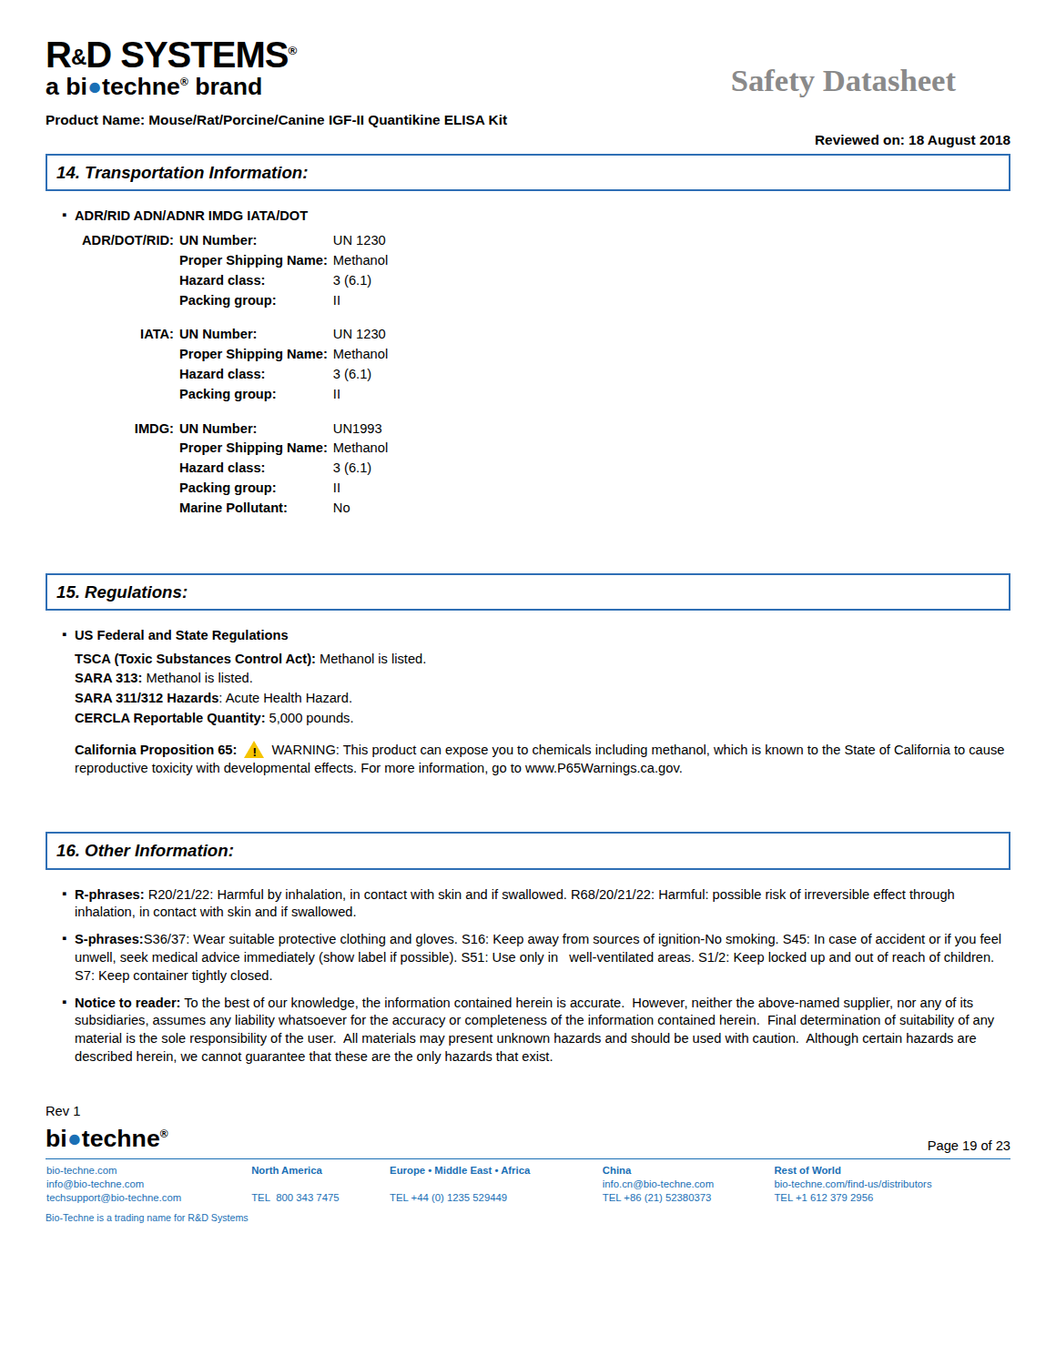R&D SYSTEMS®
a bi●techne® brand
Safety Datasheet
Product Name: Mouse/Rat/Porcine/Canine IGF-II Quantikine ELISA Kit
Reviewed on: 18 August 2018
14. Transportation Information:
ADR/RID ADN/ADNR IMDG IATA/DOT
| ADR/DOT/RID: | UN Number: | UN 1230 |
| | Proper Shipping Name: | Methanol |
| | Hazard class: | 3 (6.1) |
| | Packing group: | II |
| IATA: | UN Number: | UN 1230 |
| | Proper Shipping Name: | Methanol |
| | Hazard class: | 3 (6.1) |
| | Packing group: | II |
| IMDG: | UN Number: | UN1993 |
| | Proper Shipping Name: | Methanol |
| | Hazard class: | 3 (6.1) |
| | Packing group: | II |
| | Marine Pollutant: | No |
15. Regulations:
US Federal and State Regulations
TSCA (Toxic Substances Control Act): Methanol is listed.
SARA 313: Methanol is listed.
SARA 311/312 Hazards: Acute Health Hazard.
CERCLA Reportable Quantity: 5,000 pounds.
California Proposition 65: WARNING: This product can expose you to chemicals including methanol, which is known to the State of California to cause reproductive toxicity with developmental effects. For more information, go to www.P65Warnings.ca.gov.
16. Other Information:
R-phrases: R20/21/22: Harmful by inhalation, in contact with skin and if swallowed. R68/20/21/22: Harmful: possible risk of irreversible effect through inhalation, in contact with skin and if swallowed.
S-phrases: S36/37: Wear suitable protective clothing and gloves. S16: Keep away from sources of ignition-No smoking. S45: In case of accident or if you feel unwell, seek medical advice immediately (show label if possible). S51: Use only in well-ventilated areas. S1/2: Keep locked up and out of reach of children. S7: Keep container tightly closed.
Notice to reader: To the best of our knowledge, the information contained herein is accurate. However, neither the above-named supplier, nor any of its subsidiaries, assumes any liability whatsoever for the accuracy or completeness of the information contained herein. Final determination of suitability of any material is the sole responsibility of the user. All materials may present unknown hazards and should be used with caution. Although certain hazards are described herein, we cannot guarantee that these are the only hazards that exist.
Rev 1
bi●techne®
Page 19 of 23
| bio-techne.com info@bio-techne.com techsupport@bio-techne.com | North America TEL 800 343 7475 | Europe • Middle East • Africa TEL +44 (0) 1235 529449 | China info.cn@bio-techne.com TEL +86 (21) 52380373 | Rest of World bio-techne.com/find-us/distributors TEL +1 612 379 2956 |
Bio-Techne is a trading name for R&D Systems